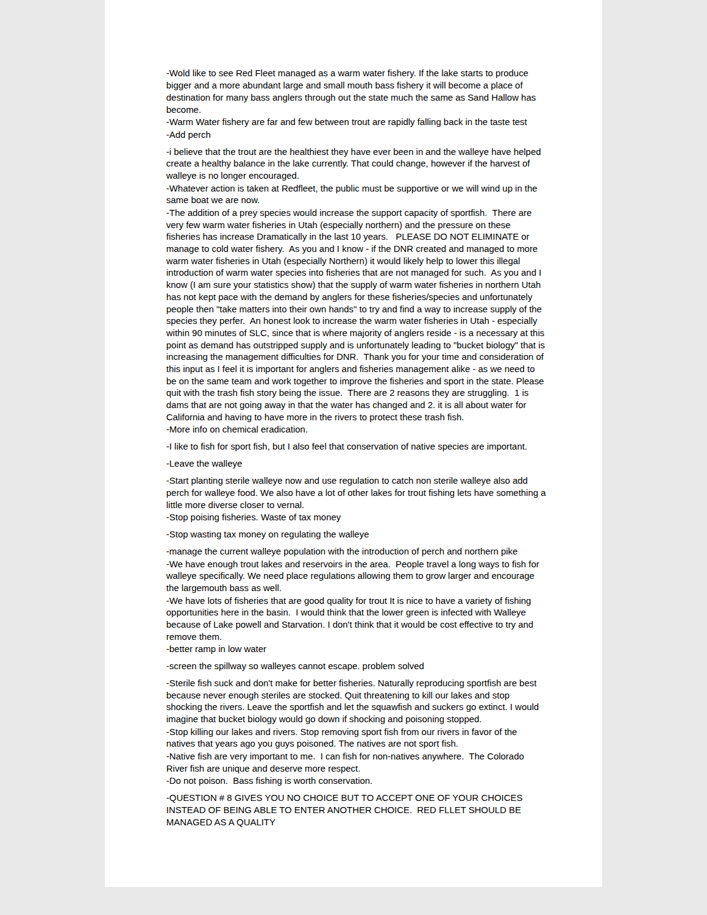Wold like to see Red Fleet managed as a warm water fishery. If the lake starts to produce bigger and a more abundant large and small mouth bass fishery it will become a place of destination for many bass anglers through out the state much the same as Sand Hallow has become.
Warm Water fishery are far and few between trout are rapidly falling back in the taste test
Add perch
i believe that the trout are the healthiest they have ever been in and the walleye have helped create a healthy balance in the lake currently. That could change, however if the harvest of walleye is no longer encouraged.
Whatever action is taken at Redfleet, the public must be supportive or we will wind up in the same boat we are now.
The addition of a prey species would increase the support capacity of sportfish. There are very few warm water fisheries in Utah (especially northern) and the pressure on these fisheries has increase Dramatically in the last 10 years. PLEASE DO NOT ELIMINATE or manage to cold water fishery. As you and I know - if the DNR created and managed to more warm water fisheries in Utah (especially Northern) it would likely help to lower this illegal introduction of warm water species into fisheries that are not managed for such. As you and I know (I am sure your statistics show) that the supply of warm water fisheries in northern Utah has not kept pace with the demand by anglers for these fisheries/species and unfortunately people then "take matters into their own hands" to try and find a way to increase supply of the species they perfer. An honest look to increase the warm water fisheries in Utah - especially within 90 minutes of SLC, since that is where majority of anglers reside - is a necessary at this point as demand has outstripped supply and is unfortunately leading to "bucket biology" that is increasing the management difficulties for DNR. Thank you for your time and consideration of this input as I feel it is important for anglers and fisheries management alike - as we need to be on the same team and work together to improve the fisheries and sport in the state. Please quit with the trash fish story being the issue. There are 2 reasons they are struggling. 1 is dams that are not going away in that the water has changed and 2. it is all about water for California and having to have more in the rivers to protect these trash fish.
More info on chemical eradication.
I like to fish for sport fish, but I also feel that conservation of native species are important.
Leave the walleye
Start planting sterile walleye now and use regulation to catch non sterile walleye also add perch for walleye food. We also have a lot of other lakes for trout fishing lets have something a little more diverse closer to vernal.
Stop poising fisheries. Waste of tax money
Stop wasting tax money on regulating the walleye
manage the current walleye population with the introduction of perch and northern pike
We have enough trout lakes and reservoirs in the area. People travel a long ways to fish for walleye specifically. We need place regulations allowing them to grow larger and encourage the largemouth bass as well.
We have lots of fisheries that are good quality for trout It is nice to have a variety of fishing opportunities here in the basin. I would think that the lower green is infected with Walleye because of Lake powell and Starvation. I don't think that it would be cost effective to try and remove them.
better ramp in low water
screen the spillway so walleyes cannot escape. problem solved
Sterile fish suck and don't make for better fisheries. Naturally reproducing sportfish are best because never enough steriles are stocked. Quit threatening to kill our lakes and stop shocking the rivers. Leave the sportfish and let the squawfish and suckers go extinct. I would imagine that bucket biology would go down if shocking and poisoning stopped.
Stop killing our lakes and rivers. Stop removing sport fish from our rivers in favor of the natives that years ago you guys poisoned. The natives are not sport fish.
Native fish are very important to me. I can fish for non-natives anywhere. The Colorado River fish are unique and deserve more respect.
Do not poison. Bass fishing is worth conservation.
QUESTION # 8 GIVES YOU NO CHOICE BUT TO ACCEPT ONE OF YOUR CHOICES INSTEAD OF BEING ABLE TO ENTER ANOTHER CHOICE. RED FLLET SHOULD BE MANAGED AS A QUALITY